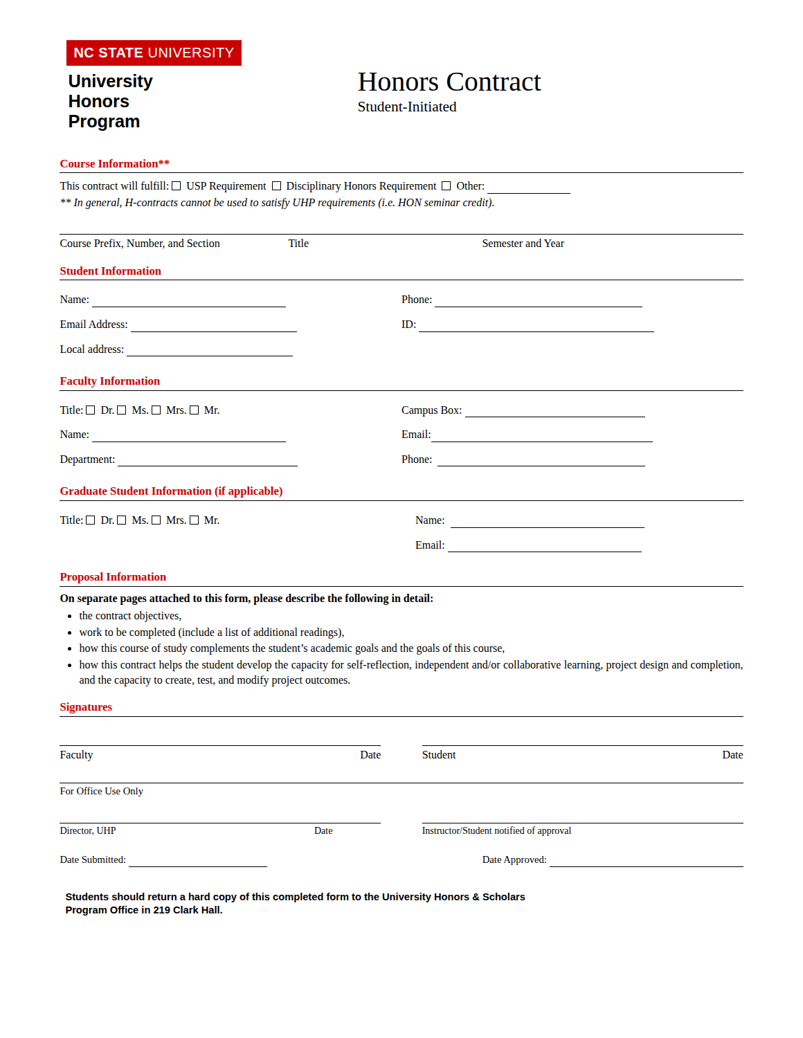NC STATE UNIVERSITY
University
Honors
Program
Honors Contract
Student-Initiated
Course Information**
This contract will fulfill: USP Requirement Disciplinary Honors Requirement Other:
** In general, H-contracts cannot be used to satisfy UHP requirements (i.e. HON seminar credit).
Course Prefix, Number, and Section Title Semester and Year
Student Information
| Name: | Phone: |
| Email Address: | ID: |
| Local address: | |
Faculty Information
| Title: Dr. Ms. Mrs. Mr. | Campus Box: |
| Name: | Email: |
| Department: | Phone: |
Graduate Student Information (if applicable)
| Title: Dr. Ms. Mrs. Mr. | Name: |
| | Email: |
Proposal Information
On separate pages attached to this form, please describe the following in detail:
the contract objectives,
work to be completed (include a list of additional readings),
how this course of study complements the student’s academic goals and the goals of this course,
how this contract helps the student develop the capacity for self-reflection, independent and/or collaborative learning, project design and completion, and the capacity to create, test, and modify project outcomes.
Signatures
Faculty Date
Student Date
For Office Use Only
Director, UHP Date
Instructor/Student notified of approval
Date Submitted:
Date Approved:
Students should return a hard copy of this completed form to the University Honors & Scholars
Program Office in 219 Clark Hall.